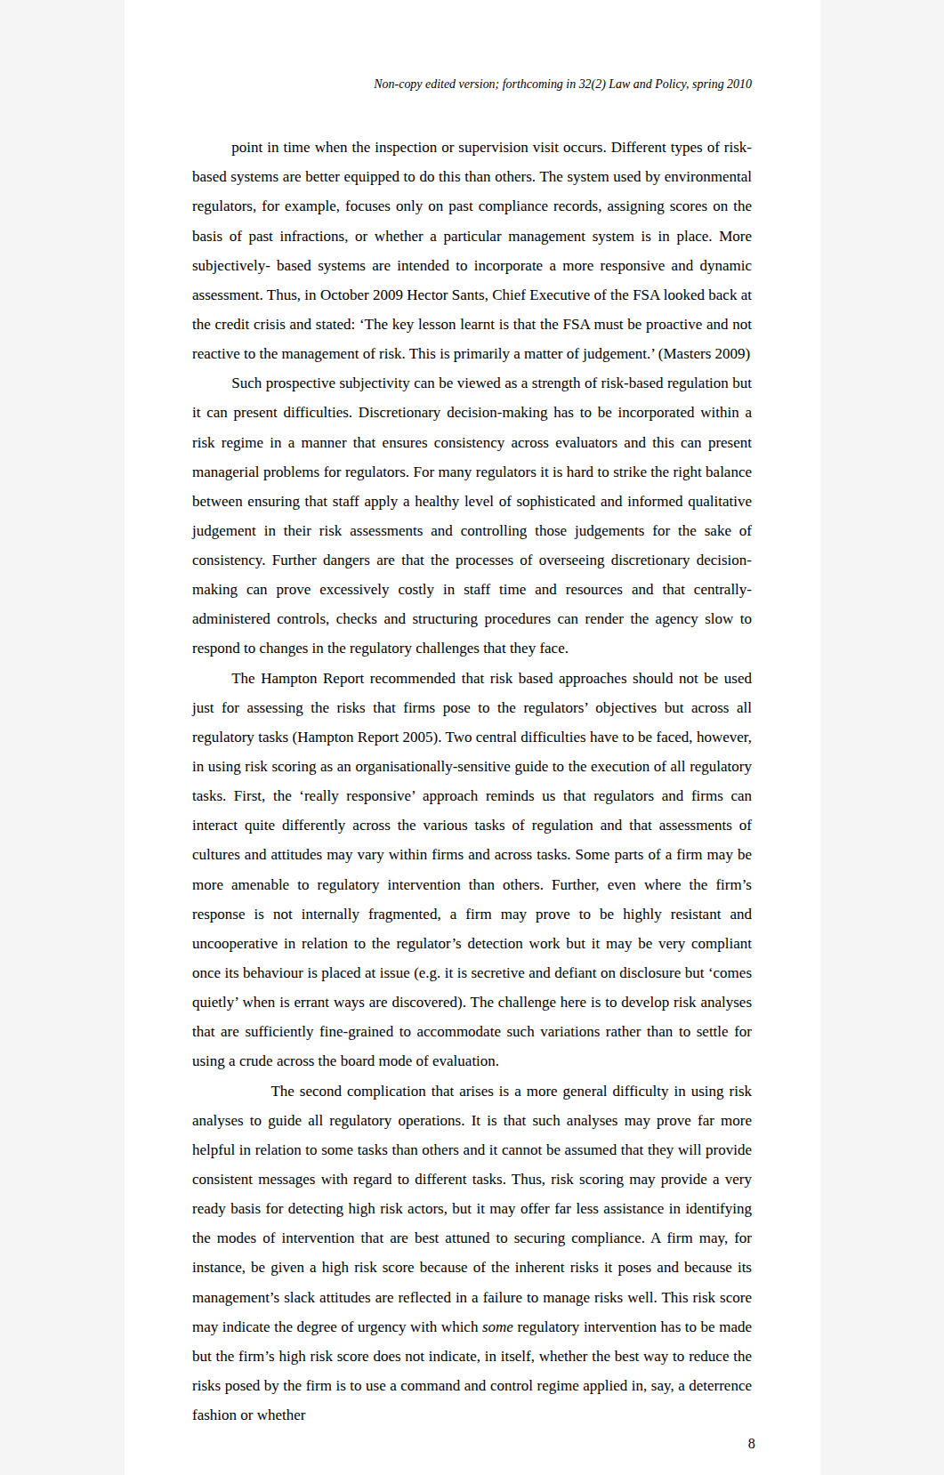Non-copy edited version; forthcoming in 32(2) Law and Policy, spring 2010
point in time when the inspection or supervision visit occurs. Different types of risk-based systems are better equipped to do this than others. The system used by environmental regulators, for example, focuses only on past compliance records, assigning scores on the basis of past infractions, or whether a particular management system is in place. More subjectively- based systems are intended to incorporate a more responsive and dynamic assessment. Thus, in October 2009 Hector Sants, Chief Executive of the FSA looked back at the credit crisis and stated: ‘The key lesson learnt is that the FSA must be proactive and not reactive to the management of risk. This is primarily a matter of judgement.’ (Masters 2009)
Such prospective subjectivity can be viewed as a strength of risk-based regulation but it can present difficulties. Discretionary decision-making has to be incorporated within a risk regime in a manner that ensures consistency across evaluators and this can present managerial problems for regulators. For many regulators it is hard to strike the right balance between ensuring that staff apply a healthy level of sophisticated and informed qualitative judgement in their risk assessments and controlling those judgements for the sake of consistency. Further dangers are that the processes of overseeing discretionary decision-making can prove excessively costly in staff time and resources and that centrally-administered controls, checks and structuring procedures can render the agency slow to respond to changes in the regulatory challenges that they face.
The Hampton Report recommended that risk based approaches should not be used just for assessing the risks that firms pose to the regulators’ objectives but across all regulatory tasks (Hampton Report 2005). Two central difficulties have to be faced, however, in using risk scoring as an organisationally-sensitive guide to the execution of all regulatory tasks. First, the ‘really responsive’ approach reminds us that regulators and firms can interact quite differently across the various tasks of regulation and that assessments of cultures and attitudes may vary within firms and across tasks. Some parts of a firm may be more amenable to regulatory intervention than others. Further, even where the firm’s response is not internally fragmented, a firm may prove to be highly resistant and uncooperative in relation to the regulator’s detection work but it may be very compliant once its behaviour is placed at issue (e.g. it is secretive and defiant on disclosure but ‘comes quietly’ when is errant ways are discovered). The challenge here is to develop risk analyses that are sufficiently fine-grained to accommodate such variations rather than to settle for using a crude across the board mode of evaluation.
The second complication that arises is a more general difficulty in using risk analyses to guide all regulatory operations. It is that such analyses may prove far more helpful in relation to some tasks than others and it cannot be assumed that they will provide consistent messages with regard to different tasks. Thus, risk scoring may provide a very ready basis for detecting high risk actors, but it may offer far less assistance in identifying the modes of intervention that are best attuned to securing compliance. A firm may, for instance, be given a high risk score because of the inherent risks it poses and because its management’s slack attitudes are reflected in a failure to manage risks well. This risk score may indicate the degree of urgency with which some regulatory intervention has to be made but the firm’s high risk score does not indicate, in itself, whether the best way to reduce the risks posed by the firm is to use a command and control regime applied in, say, a deterrence fashion or whether
8